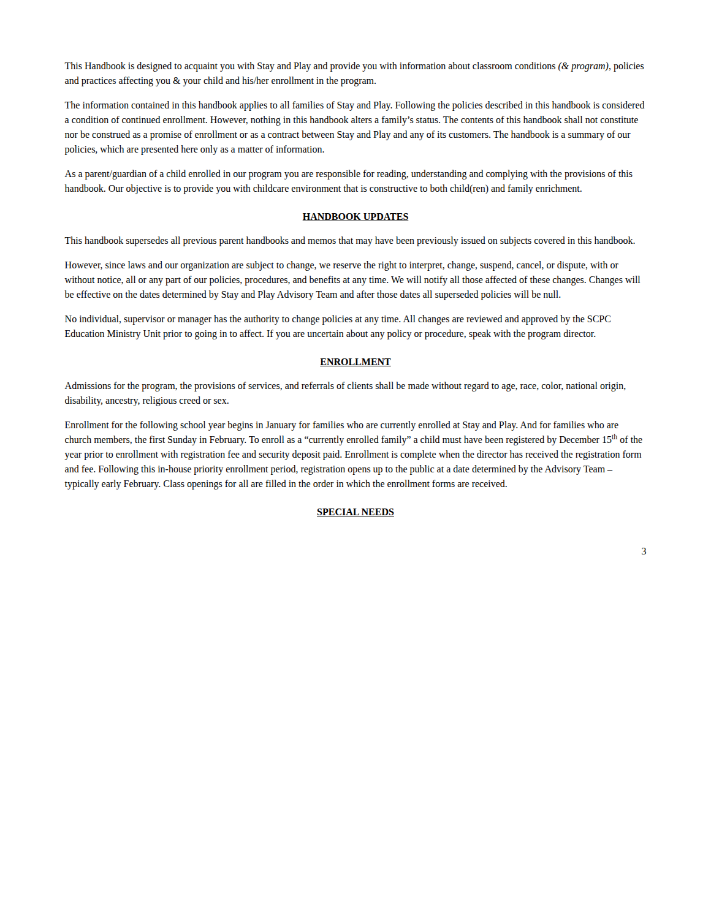This Handbook is designed to acquaint you with Stay and Play and provide you with information about classroom conditions (& program), policies and practices affecting you & your child and his/her enrollment in the program.
The information contained in this handbook applies to all families of Stay and Play. Following the policies described in this handbook is considered a condition of continued enrollment. However, nothing in this handbook alters a family’s status. The contents of this handbook shall not constitute nor be construed as a promise of enrollment or as a contract between Stay and Play and any of its customers. The handbook is a summary of our policies, which are presented here only as a matter of information.
As a parent/guardian of a child enrolled in our program you are responsible for reading, understanding and complying with the provisions of this handbook. Our objective is to provide you with childcare environment that is constructive to both child(ren) and family enrichment.
HANDBOOK UPDATES
This handbook supersedes all previous parent handbooks and memos that may have been previously issued on subjects covered in this handbook.
However, since laws and our organization are subject to change, we reserve the right to interpret, change, suspend, cancel, or dispute, with or without notice, all or any part of our policies, procedures, and benefits at any time. We will notify all those affected of these changes. Changes will be effective on the dates determined by Stay and Play Advisory Team and after those dates all superseded policies will be null.
No individual, supervisor or manager has the authority to change policies at any time. All changes are reviewed and approved by the SCPC Education Ministry Unit prior to going in to affect. If you are uncertain about any policy or procedure, speak with the program director.
ENROLLMENT
Admissions for the program, the provisions of services, and referrals of clients shall be made without regard to age, race, color, national origin, disability, ancestry, religious creed or sex.
Enrollment for the following school year begins in January for families who are currently enrolled at Stay and Play. And for families who are church members, the first Sunday in February. To enroll as a “currently enrolled family” a child must have been registered by December 15th of the year prior to enrollment with registration fee and security deposit paid. Enrollment is complete when the director has received the registration form and fee. Following this in-house priority enrollment period, registration opens up to the public at a date determined by the Advisory Team – typically early February. Class openings for all are filled in the order in which the enrollment forms are received.
SPECIAL NEEDS
3